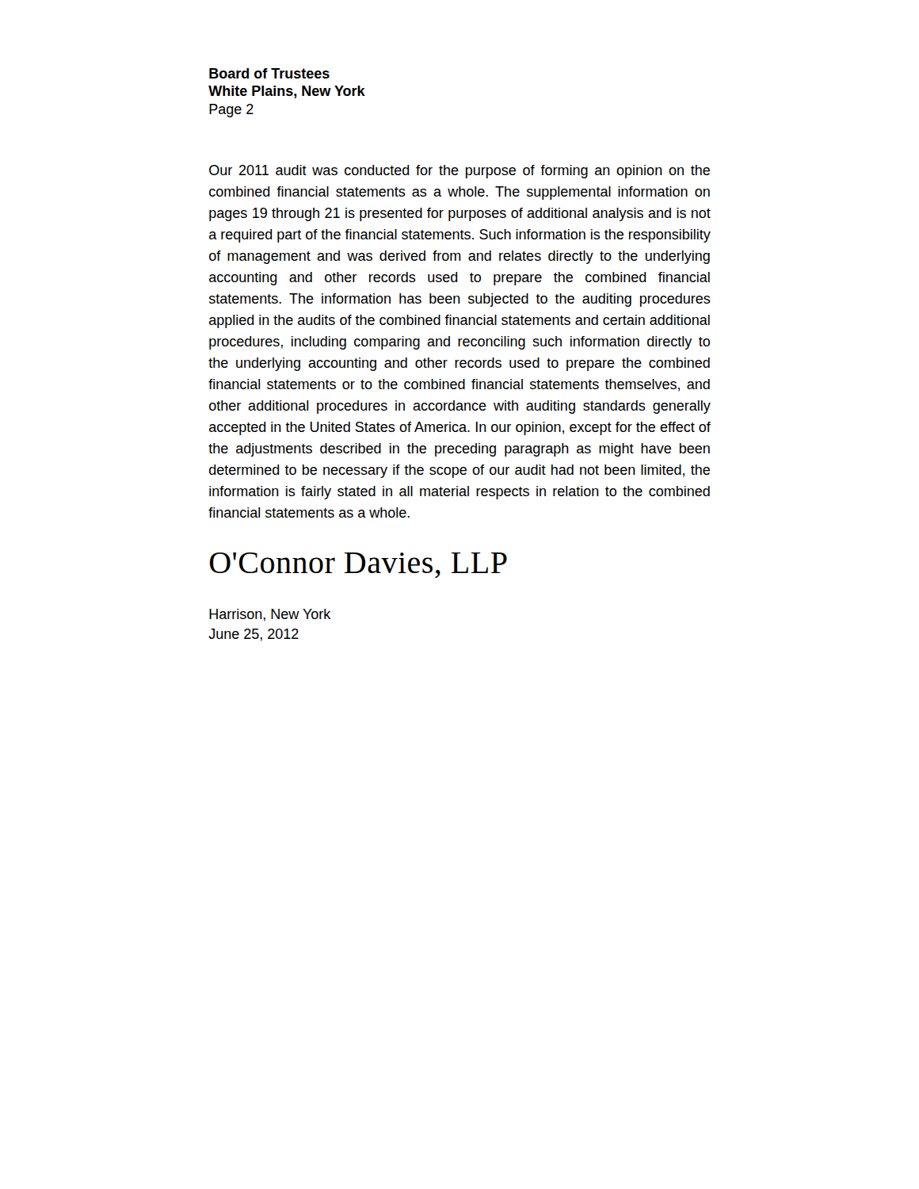Board of Trustees
White Plains, New York
Page 2
Our 2011 audit was conducted for the purpose of forming an opinion on the combined financial statements as a whole. The supplemental information on pages 19 through 21 is presented for purposes of additional analysis and is not a required part of the financial statements. Such information is the responsibility of management and was derived from and relates directly to the underlying accounting and other records used to prepare the combined financial statements. The information has been subjected to the auditing procedures applied in the audits of the combined financial statements and certain additional procedures, including comparing and reconciling such information directly to the underlying accounting and other records used to prepare the combined financial statements or to the combined financial statements themselves, and other additional procedures in accordance with auditing standards generally accepted in the United States of America. In our opinion, except for the effect of the adjustments described in the preceding paragraph as might have been determined to be necessary if the scope of our audit had not been limited, the information is fairly stated in all material respects in relation to the combined financial statements as a whole.
O'Connor Davies, LLP
Harrison, New York
June 25, 2012